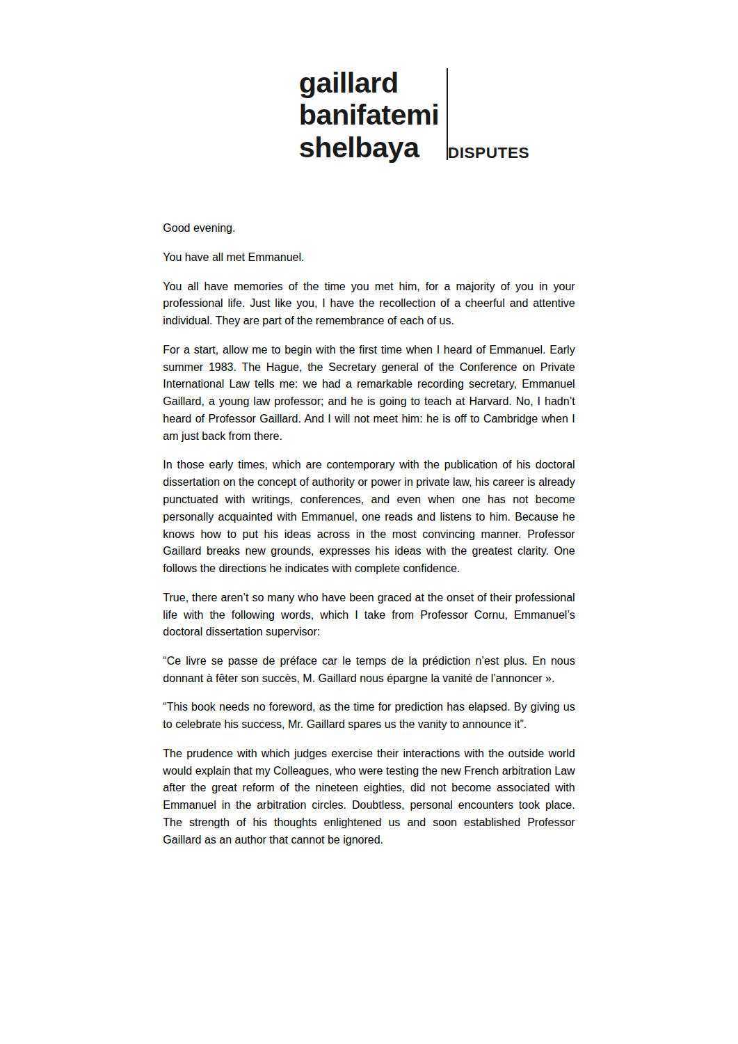gaillard banifatemi shelbaya DISPUTES
Good evening.
You have all met Emmanuel.
You all have memories of the time you met him, for a majority of you in your professional life. Just like you, I have the recollection of a cheerful and attentive individual. They are part of the remembrance of each of us.
For a start, allow me to begin with the first time when I heard of Emmanuel. Early summer 1983. The Hague, the Secretary general of the Conference on Private International Law tells me: we had a remarkable recording secretary, Emmanuel Gaillard, a young law professor; and he is going to teach at Harvard. No, I hadn’t heard of Professor Gaillard. And I will not meet him: he is off to Cambridge when I am just back from there.
In those early times, which are contemporary with the publication of his doctoral dissertation on the concept of authority or power in private law, his career is already punctuated with writings, conferences, and even when one has not become personally acquainted with Emmanuel, one reads and listens to him. Because he knows how to put his ideas across in the most convincing manner. Professor Gaillard breaks new grounds, expresses his ideas with the greatest clarity. One follows the directions he indicates with complete confidence.
True, there aren’t so many who have been graced at the onset of their professional life with the following words, which I take from Professor Cornu, Emmanuel’s doctoral dissertation supervisor:
“Ce livre se passe de préface car le temps de la prédiction n’est plus. En nous donnant à fêter son succès, M. Gaillard nous épargne la vanité de l’annoncer ».
“This book needs no foreword, as the time for prediction has elapsed. By giving us to celebrate his success, Mr. Gaillard spares us the vanity to announce it”.
The prudence with which judges exercise their interactions with the outside world would explain that my Colleagues, who were testing the new French arbitration Law after the great reform of the nineteen eighties, did not become associated with Emmanuel in the arbitration circles. Doubtless, personal encounters took place. The strength of his thoughts enlightened us and soon established Professor Gaillard as an author that cannot be ignored.